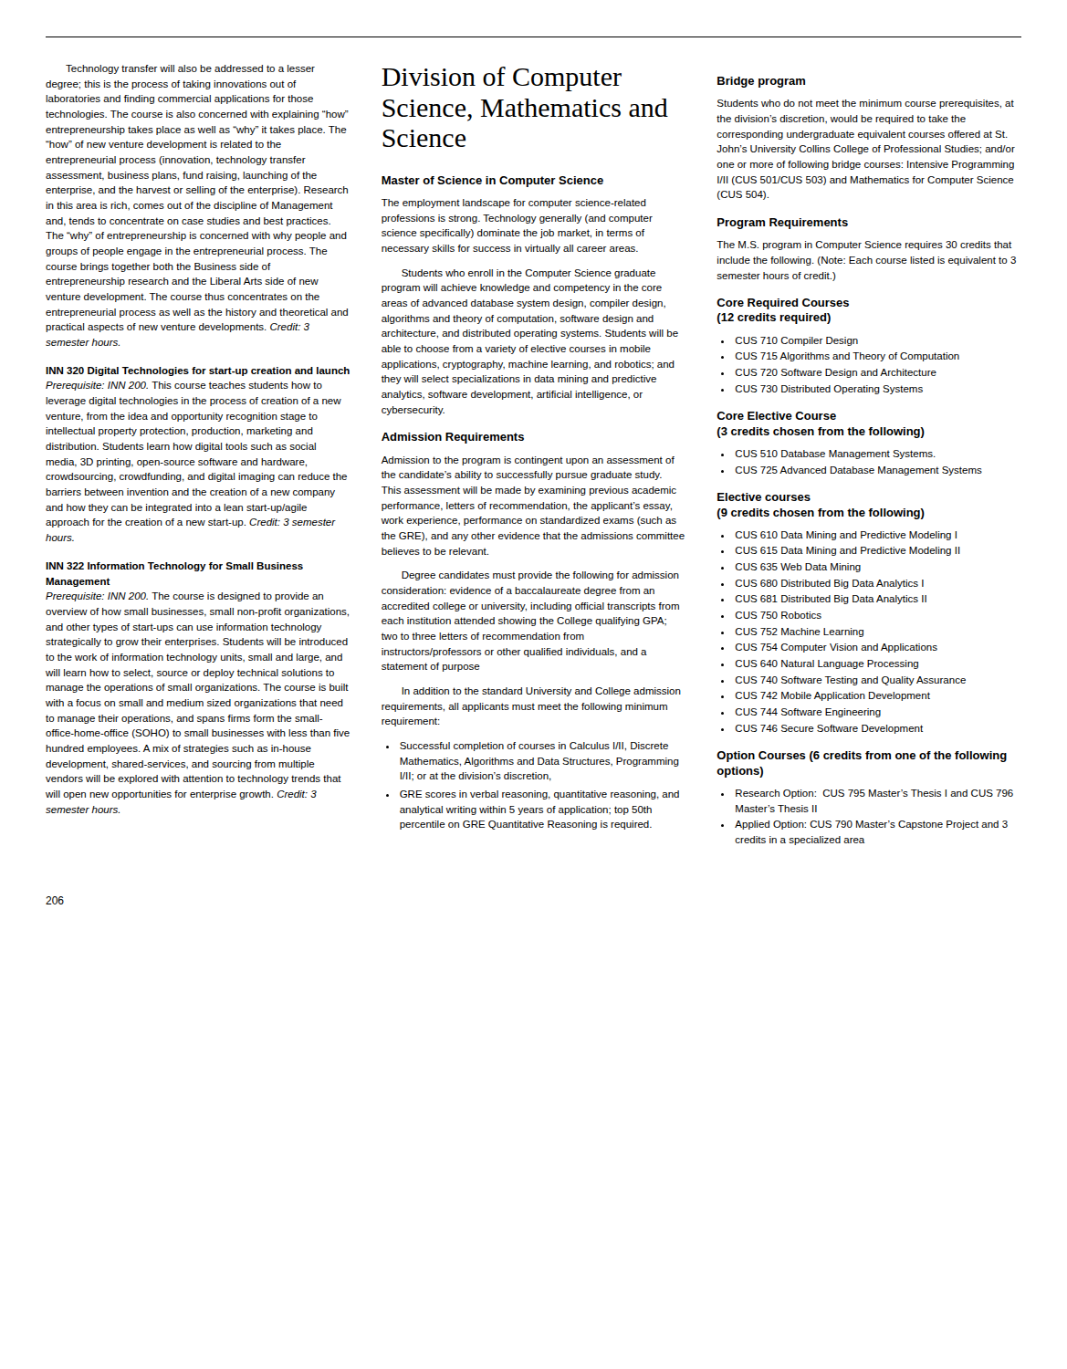Technology transfer will also be addressed to a lesser degree; this is the process of taking innovations out of laboratories and finding commercial applications for those technologies. The course is also concerned with explaining “how” entrepreneurship takes place as well as “why” it takes place. The “how” of new venture development is related to the entrepreneurial process (innovation, technology transfer assessment, business plans, fund raising, launching of the enterprise, and the harvest or selling of the enterprise). Research in this area is rich, comes out of the discipline of Management and, tends to concentrate on case studies and best practices. The “why” of entrepreneurship is concerned with why people and groups of people engage in the entrepreneurial process. The course brings together both the Business side of entrepreneurship research and the Liberal Arts side of new venture development. The course thus concentrates on the entrepreneurial process as well as the history and theoretical and practical aspects of new venture developments. Credit: 3 semester hours.
INN 320 Digital Technologies for start-up creation and launch
Prerequisite: INN 200. This course teaches students how to leverage digital technologies in the process of creation of a new venture, from the idea and opportunity recognition stage to intellectual property protection, production, marketing and distribution. Students learn how digital tools such as social media, 3D printing, open-source software and hardware, crowdsourcing, crowdfunding, and digital imaging can reduce the barriers between invention and the creation of a new company and how they can be integrated into a lean start-up/agile approach for the creation of a new start-up. Credit: 3 semester hours.
INN 322 Information Technology for Small Business Management
Prerequisite: INN 200. The course is designed to provide an overview of how small businesses, small non-profit organizations, and other types of start-ups can use information technology strategically to grow their enterprises. Students will be introduced to the work of information technology units, small and large, and will learn how to select, source or deploy technical solutions to manage the operations of small organizations. The course is built with a focus on small and medium sized organizations that need to manage their operations, and spans firms form the small-office-home-office (SOHO) to small businesses with less than five hundred employees. A mix of strategies such as in-house development, shared-services, and sourcing from multiple vendors will be explored with attention to technology trends that will open new opportunities for enterprise growth. Credit: 3 semester hours.
Division of Computer Science, Mathematics and Science
Master of Science in Computer Science
The employment landscape for computer science-related professions is strong. Technology generally (and computer science specifically) dominate the job market, in terms of necessary skills for success in virtually all career areas.
Students who enroll in the Computer Science graduate program will achieve knowledge and competency in the core areas of advanced database system design, compiler design, algorithms and theory of computation, software design and architecture, and distributed operating systems. Students will be able to choose from a variety of elective courses in mobile applications, cryptography, machine learning, and robotics; and they will select specializations in data mining and predictive analytics, software development, artificial intelligence, or cybersecurity.
Admission Requirements
Admission to the program is contingent upon an assessment of the candidate’s ability to successfully pursue graduate study. This assessment will be made by examining previous academic performance, letters of recommendation, the applicant’s essay, work experience, performance on standardized exams (such as the GRE), and any other evidence that the admissions committee believes to be relevant.
Degree candidates must provide the following for admission consideration: evidence of a baccalaureate degree from an accredited college or university, including official transcripts from each institution attended showing the College qualifying GPA; two to three letters of recommendation from instructors/professors or other qualified individuals, and a statement of purpose
In addition to the standard University and College admission requirements, all applicants must meet the following minimum requirement:
Successful completion of courses in Calculus I/II, Discrete Mathematics, Algorithms and Data Structures, Programming I/II; or at the division’s discretion,
GRE scores in verbal reasoning, quantitative reasoning, and analytical writing within 5 years of application; top 50th percentile on GRE Quantitative Reasoning is required.
Bridge program
Students who do not meet the minimum course prerequisites, at the division’s discretion, would be required to take the corresponding undergraduate equivalent courses offered at St. John’s University Collins College of Professional Studies; and/or one or more of following bridge courses: Intensive Programming I/II (CUS 501/CUS 503) and Mathematics for Computer Science (CUS 504).
Program Requirements
The M.S. program in Computer Science requires 30 credits that include the following. (Note: Each course listed is equivalent to 3 semester hours of credit.)
Core Required Courses
(12 credits required)
CUS 710 Compiler Design
CUS 715 Algorithms and Theory of Computation
CUS 720 Software Design and Architecture
CUS 730 Distributed Operating Systems
Core Elective Course
(3 credits chosen from the following)
CUS 510 Database Management Systems.
CUS 725 Advanced Database Management Systems
Elective courses
(9 credits chosen from the following)
CUS 610 Data Mining and Predictive Modeling I
CUS 615 Data Mining and Predictive Modeling II
CUS 635 Web Data Mining
CUS 680 Distributed Big Data Analytics I
CUS 681 Distributed Big Data Analytics II
CUS 750 Robotics
CUS 752 Machine Learning
CUS 754 Computer Vision and Applications
CUS 640 Natural Language Processing
CUS 740 Software Testing and Quality Assurance
CUS 742 Mobile Application Development
CUS 744 Software Engineering
CUS 746 Secure Software Development
Option Courses (6 credits from one of the following options)
Research Option: CUS 795 Master’s Thesis I and CUS 796 Master’s Thesis II
Applied Option: CUS 790 Master’s Capstone Project and 3 credits in a specialized area
206